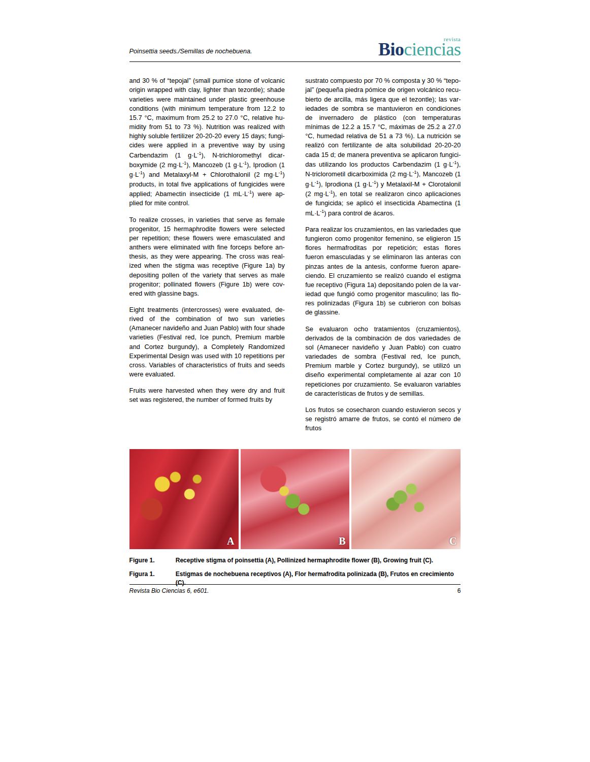Poinsettia seeds./Semillas de nochebuena.
revista
Bio ciencias
and 30 % of “tepojal” (small pumice stone of volcanic origin wrapped with clay, lighter than tezontle); shade varieties were maintained under plastic greenhouse conditions (with minimum temperature from 12.2 to 15.7 °C, maximum from 25.2 to 27.0 °C, relative humidity from 51 to 73 %). Nutrition was realized with highly soluble fertilizer 20-20-20 every 15 days; fungicides were applied in a preventive way by using Carbendazim (1 g·L-1), N-trichloromethyl dicarboxymide (2 mg·L-1), Mancozeb (1 g·L-1), Iprodion (1 g·L-1) and Metalaxyl-M + Chlorothalonil (2 mg·L-1) products, in total five applications of fungicides were applied; Abamectin insecticide (1 mL·L-1) were applied for mite control.
To realize crosses, in varieties that serve as female progenitor, 15 hermaphrodite flowers were selected per repetition; these flowers were emasculated and anthers were eliminated with fine forceps before anthesis, as they were appearing. The cross was realized when the stigma was receptive (Figure 1a) by depositing pollen of the variety that serves as male progenitor; pollinated flowers (Figure 1b) were covered with glassine bags.
Eight treatments (intercrosses) were evaluated, derived of the combination of two sun varieties (Amanecer navideño and Juan Pablo) with four shade varieties (Festival red, Ice punch, Premium marble and Cortez burgundy), a Completely Randomized Experimental Design was used with 10 repetitions per cross. Variables of characteristics of fruits and seeds were evaluated.
Fruits were harvested when they were dry and fruit set was registered, the number of formed fruits by
sustrato compuesto por 70 % composta y 30 % “tepojal” (pequeña piedra pómice de origen volcánico recubierto de arcilla, más ligera que el tezontle); las variedades de sombra se mantuvieron en condiciones de invernadero de plástico (con temperaturas mínimas de 12.2 a 15.7 °C, máximas de 25.2 a 27.0 °C, humedad relativa de 51 a 73 %). La nutrición se realizó con fertilizante de alta solubilidad 20-20-20 cada 15 d; de manera preventiva se aplicaron fungicidas utilizando los productos Carbendazim (1 g·L-1), N-triclorometil dicarboximida (2 mg·L-1), Mancozeb (1 g·L-1), Iprodiona (1 g·L-1) y Metalaxil-M + Clorotalonil (2 mg·L-1), en total se realizaron cinco aplicaciones de fungicida; se aplicó el insecticida Abamectina (1 mL·L-1) para control de ácaros.
Para realizar los cruzamientos, en las variedades que fungieron como progenitor femenino, se eligieron 15 flores hermafroditas por repetición; estas flores fueron emasculadas y se eliminaron las anteras con pinzas antes de la antesis, conforme fueron apareciendo. El cruzamiento se realizó cuando el estigma fue receptivo (Figura 1a) depositando polen de la variedad que fungió como progenitor masculino; las flores polinizadas (Figura 1b) se cubrieron con bolsas de glassine.
Se evaluaron ocho tratamientos (cruzamientos), derivados de la combinación de dos variedades de sol (Amanecer navideño y Juan Pablo) con cuatro variedades de sombra (Festival red, Ice punch, Premium marble y Cortez burgundy), se utilizó un diseño experimental completamente al azar con 10 repeticiones por cruzamiento. Se evaluaron variables de características de frutos y de semillas.
Los frutos se cosecharon cuando estuvieron secos y se registró amarre de frutos, se contó el número de frutos
A
B
C
Figure 1. Receptive stigma of poinsettia (A), Pollinized hermaphrodite flower (B), Growing fruit (C).
Figura 1. Estigmas de nochebuena receptivos (A), Flor hermafrodita polinizada (B), Frutos en crecimiento (C).
Revista Bio Ciencias 6, e601.
6